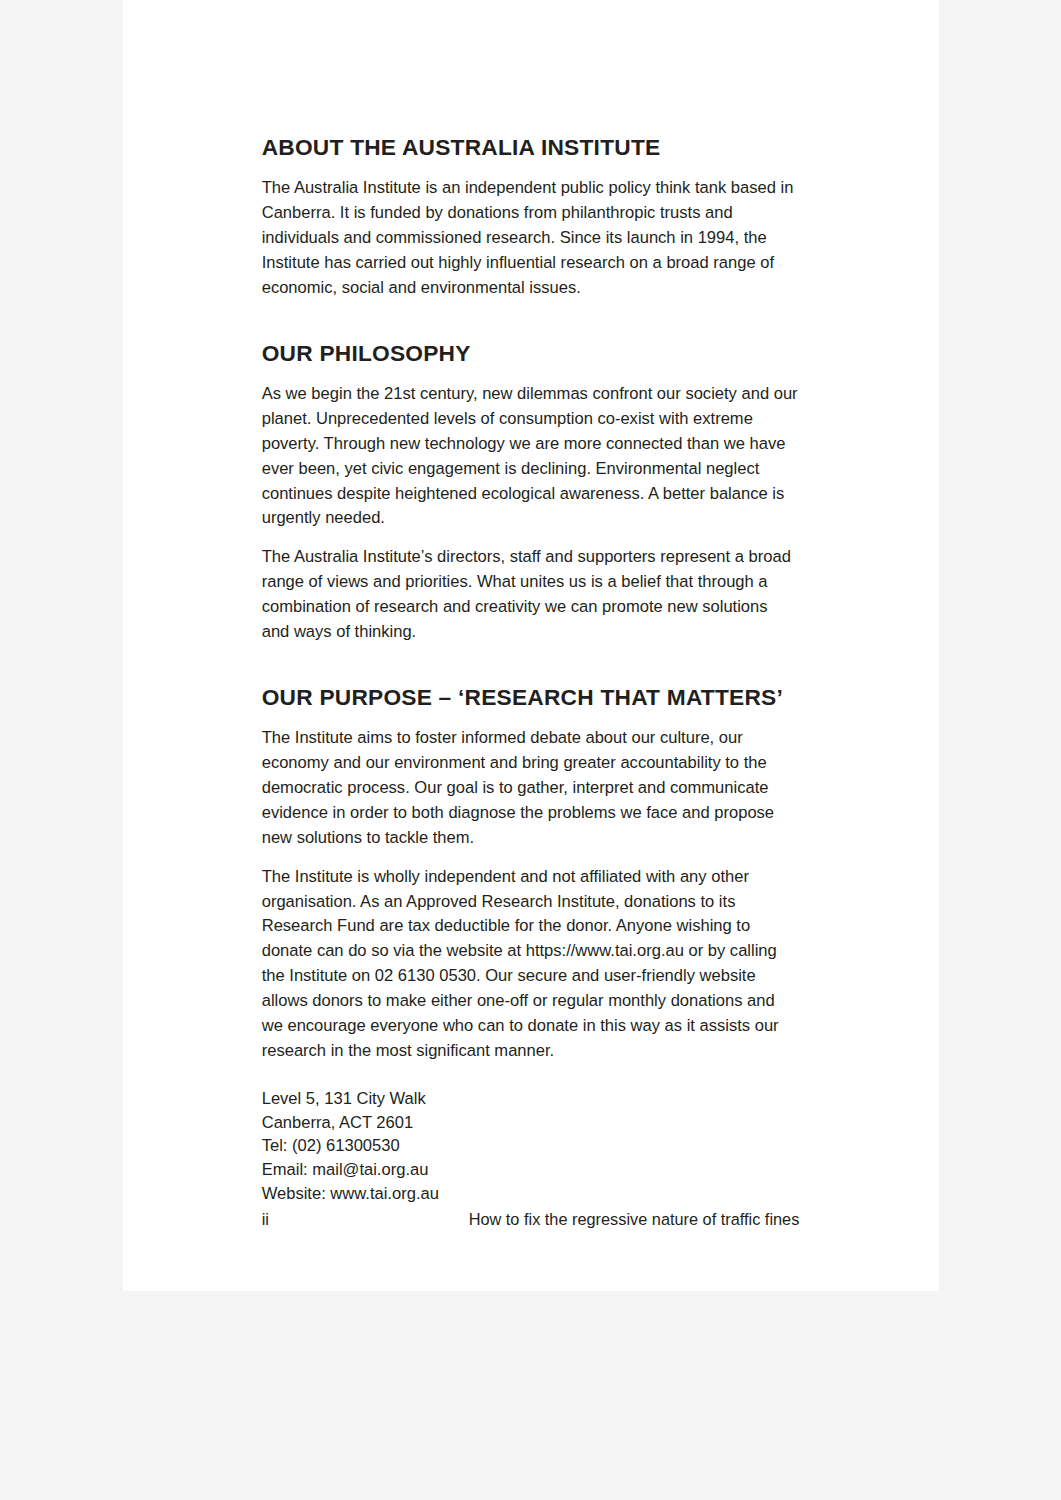About The Australia Institute
The Australia Institute is an independent public policy think tank based in Canberra. It is funded by donations from philanthropic trusts and individuals and commissioned research. Since its launch in 1994, the Institute has carried out highly influential research on a broad range of economic, social and environmental issues.
Our philosophy
As we begin the 21st century, new dilemmas confront our society and our planet. Unprecedented levels of consumption co-exist with extreme poverty. Through new technology we are more connected than we have ever been, yet civic engagement is declining. Environmental neglect continues despite heightened ecological awareness. A better balance is urgently needed.
The Australia Institute’s directors, staff and supporters represent a broad range of views and priorities. What unites us is a belief that through a combination of research and creativity we can promote new solutions and ways of thinking.
Our purpose – ‘Research that matters’
The Institute aims to foster informed debate about our culture, our economy and our environment and bring greater accountability to the democratic process. Our goal is to gather, interpret and communicate evidence in order to both diagnose the problems we face and propose new solutions to tackle them.
The Institute is wholly independent and not affiliated with any other organisation. As an Approved Research Institute, donations to its Research Fund are tax deductible for the donor. Anyone wishing to donate can do so via the website at https://www.tai.org.au or by calling the Institute on 02 6130 0530. Our secure and user-friendly website allows donors to make either one-off or regular monthly donations and we encourage everyone who can to donate in this way as it assists our research in the most significant manner.
Level 5, 131 City Walk
Canberra, ACT 2601
Tel: (02) 61300530
Email: mail@tai.org.au
Website: www.tai.org.au
ii How to fix the regressive nature of traffic fines